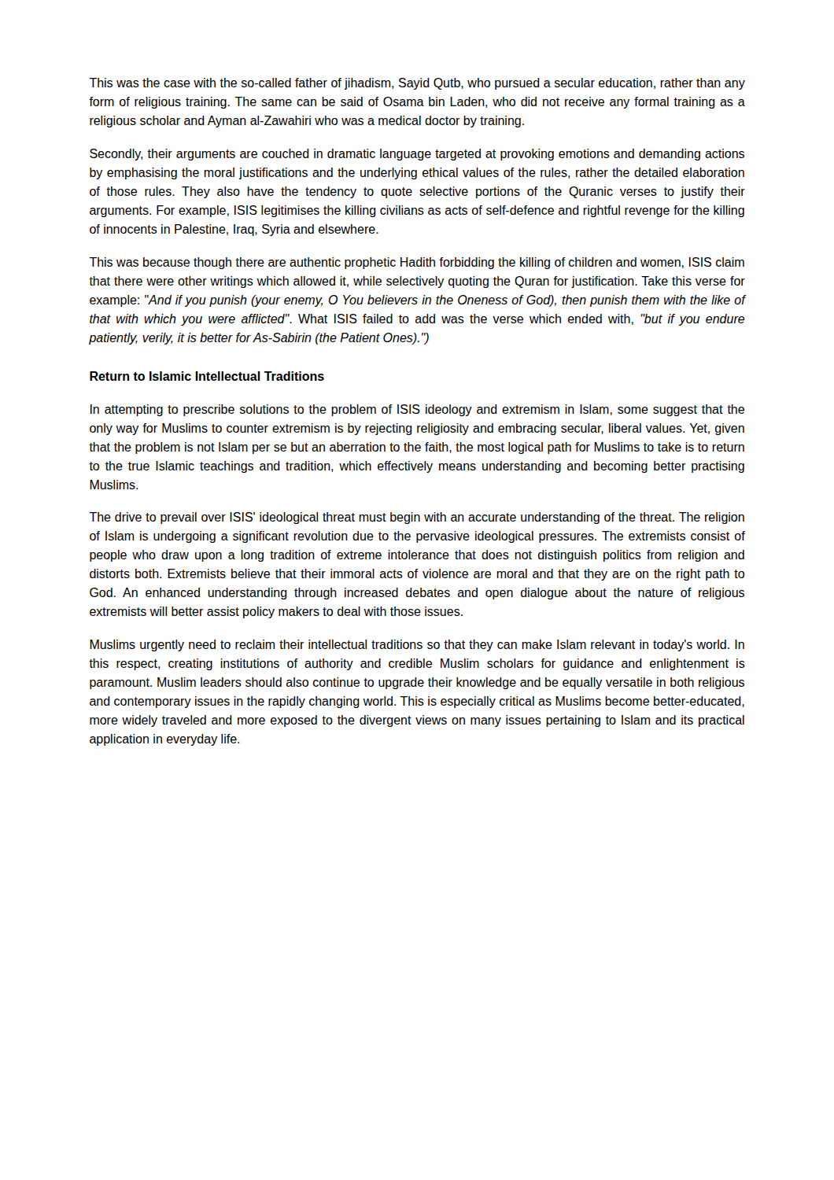This was the case with the so-called father of jihadism, Sayid Qutb, who pursued a secular education, rather than any form of religious training. The same can be said of Osama bin Laden, who did not receive any formal training as a religious scholar and Ayman al-Zawahiri who was a medical doctor by training.
Secondly, their arguments are couched in dramatic language targeted at provoking emotions and demanding actions by emphasising the moral justifications and the underlying ethical values of the rules, rather the detailed elaboration of those rules. They also have the tendency to quote selective portions of the Quranic verses to justify their arguments. For example, ISIS legitimises the killing civilians as acts of self-defence and rightful revenge for the killing of innocents in Palestine, Iraq, Syria and elsewhere.
This was because though there are authentic prophetic Hadith forbidding the killing of children and women, ISIS claim that there were other writings which allowed it, while selectively quoting the Quran for justification. Take this verse for example: "And if you punish (your enemy, O You believers in the Oneness of God), then punish them with the like of that with which you were afflicted". What ISIS failed to add was the verse which ended with, "but if you endure patiently, verily, it is better for As-Sabirin (the Patient Ones).")
Return to Islamic Intellectual Traditions
In attempting to prescribe solutions to the problem of ISIS ideology and extremism in Islam, some suggest that the only way for Muslims to counter extremism is by rejecting religiosity and embracing secular, liberal values. Yet, given that the problem is not Islam per se but an aberration to the faith, the most logical path for Muslims to take is to return to the true Islamic teachings and tradition, which effectively means understanding and becoming better practising Muslims.
The drive to prevail over ISIS' ideological threat must begin with an accurate understanding of the threat. The religion of Islam is undergoing a significant revolution due to the pervasive ideological pressures. The extremists consist of people who draw upon a long tradition of extreme intolerance that does not distinguish politics from religion and distorts both. Extremists believe that their immoral acts of violence are moral and that they are on the right path to God. An enhanced understanding through increased debates and open dialogue about the nature of religious extremists will better assist policy makers to deal with those issues.
Muslims urgently need to reclaim their intellectual traditions so that they can make Islam relevant in today's world. In this respect, creating institutions of authority and credible Muslim scholars for guidance and enlightenment is paramount. Muslim leaders should also continue to upgrade their knowledge and be equally versatile in both religious and contemporary issues in the rapidly changing world. This is especially critical as Muslims become better-educated, more widely traveled and more exposed to the divergent views on many issues pertaining to Islam and its practical application in everyday life.